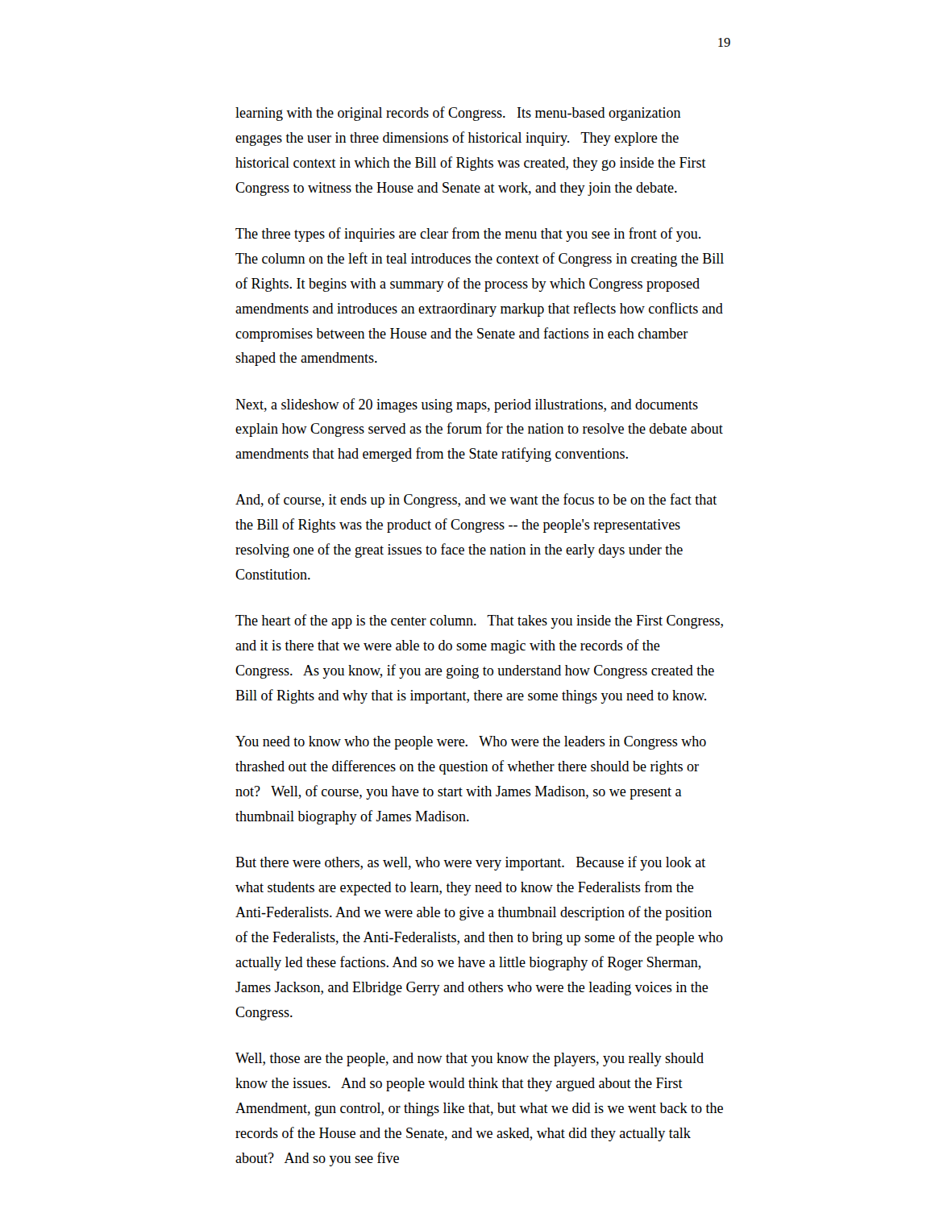19
learning with the original records of Congress. Its menu-based organization engages the user in three dimensions of historical inquiry. They explore the historical context in which the Bill of Rights was created, they go inside the First Congress to witness the House and Senate at work, and they join the debate.
The three types of inquiries are clear from the menu that you see in front of you. The column on the left in teal introduces the context of Congress in creating the Bill of Rights. It begins with a summary of the process by which Congress proposed amendments and introduces an extraordinary markup that reflects how conflicts and compromises between the House and the Senate and factions in each chamber shaped the amendments.
Next, a slideshow of 20 images using maps, period illustrations, and documents explain how Congress served as the forum for the nation to resolve the debate about amendments that had emerged from the State ratifying conventions.
And, of course, it ends up in Congress, and we want the focus to be on the fact that the Bill of Rights was the product of Congress -- the people's representatives resolving one of the great issues to face the nation in the early days under the Constitution.
The heart of the app is the center column. That takes you inside the First Congress, and it is there that we were able to do some magic with the records of the Congress. As you know, if you are going to understand how Congress created the Bill of Rights and why that is important, there are some things you need to know.
You need to know who the people were. Who were the leaders in Congress who thrashed out the differences on the question of whether there should be rights or not? Well, of course, you have to start with James Madison, so we present a thumbnail biography of James Madison.
But there were others, as well, who were very important. Because if you look at what students are expected to learn, they need to know the Federalists from the Anti-Federalists. And we were able to give a thumbnail description of the position of the Federalists, the Anti-Federalists, and then to bring up some of the people who actually led these factions. And so we have a little biography of Roger Sherman, James Jackson, and Elbridge Gerry and others who were the leading voices in the Congress.
Well, those are the people, and now that you know the players, you really should know the issues. And so people would think that they argued about the First Amendment, gun control, or things like that, but what we did is we went back to the records of the House and the Senate, and we asked, what did they actually talk about? And so you see five